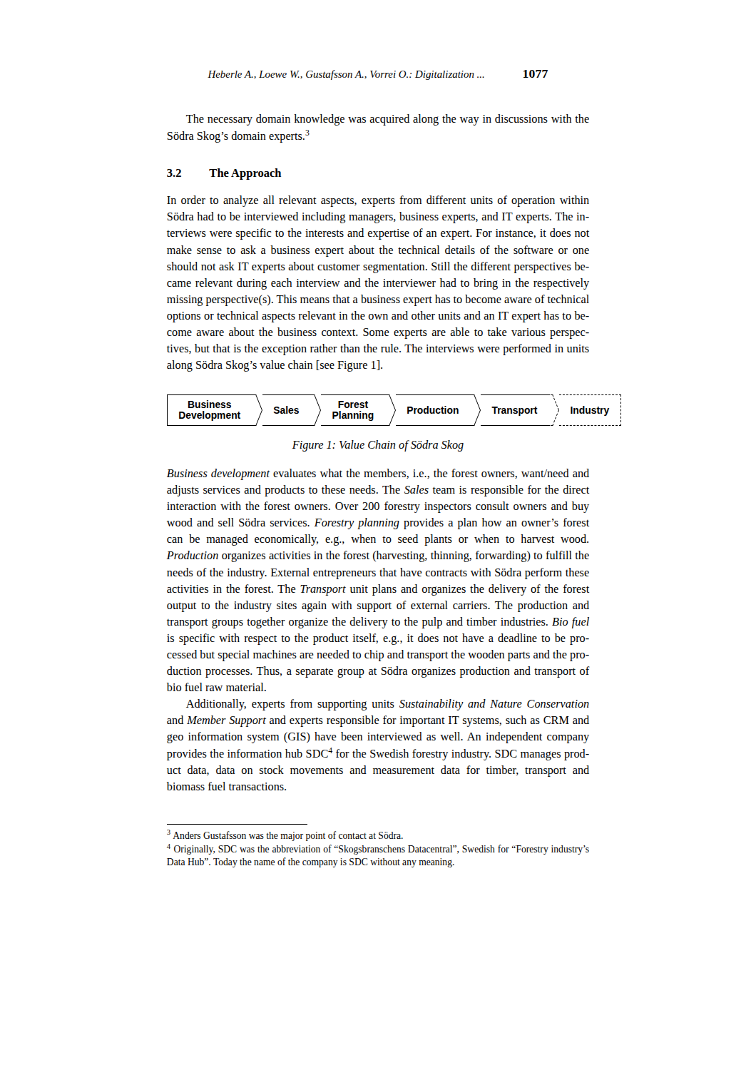Heberle A., Loewe W., Gustafsson A., Vorrei O.: Digitalization ... 1077
The necessary domain knowledge was acquired along the way in discussions with the Södra Skog’s domain experts.3
3.2 The Approach
In order to analyze all relevant aspects, experts from different units of operation within Södra had to be interviewed including managers, business experts, and IT experts. The interviews were specific to the interests and expertise of an expert. For instance, it does not make sense to ask a business expert about the technical details of the software or one should not ask IT experts about customer segmentation. Still the different perspectives became relevant during each interview and the interviewer had to bring in the respectively missing perspective(s). This means that a business expert has to become aware of technical options or technical aspects relevant in the own and other units and an IT expert has to become aware about the business context. Some experts are able to take various perspectives, but that is the exception rather than the rule. The interviews were performed in units along Södra Skog’s value chain [see Figure 1].
Business
Development
Sales
Forest
Planning
Production
Transport
Industry
Figure 1: Value Chain of Södra Skog
Business development evaluates what the members, i.e., the forest owners, want/need and adjusts services and products to these needs. The Sales team is responsible for the direct interaction with the forest owners. Over 200 forestry inspectors consult owners and buy wood and sell Södra services. Forestry planning provides a plan how an owner’s forest can be managed economically, e.g., when to seed plants or when to harvest wood. Production organizes activities in the forest (harvesting, thinning, forwarding) to fulfill the needs of the industry. External entrepreneurs that have contracts with Södra perform these activities in the forest. The Transport unit plans and organizes the delivery of the forest output to the industry sites again with support of external carriers. The production and transport groups together organize the delivery to the pulp and timber industries. Bio fuel is specific with respect to the product itself, e.g., it does not have a deadline to be processed but special machines are needed to chip and transport the wooden parts and the production processes. Thus, a separate group at Södra organizes production and transport of bio fuel raw material.
Additionally, experts from supporting units Sustainability and Nature Conservation and Member Support and experts responsible for important IT systems, such as CRM and geo information system (GIS) have been interviewed as well. An independent company provides the information hub SDC4 for the Swedish forestry industry. SDC manages product data, data on stock movements and measurement data for timber, transport and biomass fuel transactions.
3 Anders Gustafsson was the major point of contact at Södra.
4 Originally, SDC was the abbreviation of “Skogsbranschens Datacentral”, Swedish for “Forestry industry’s Data Hub”. Today the name of the company is SDC without any meaning.